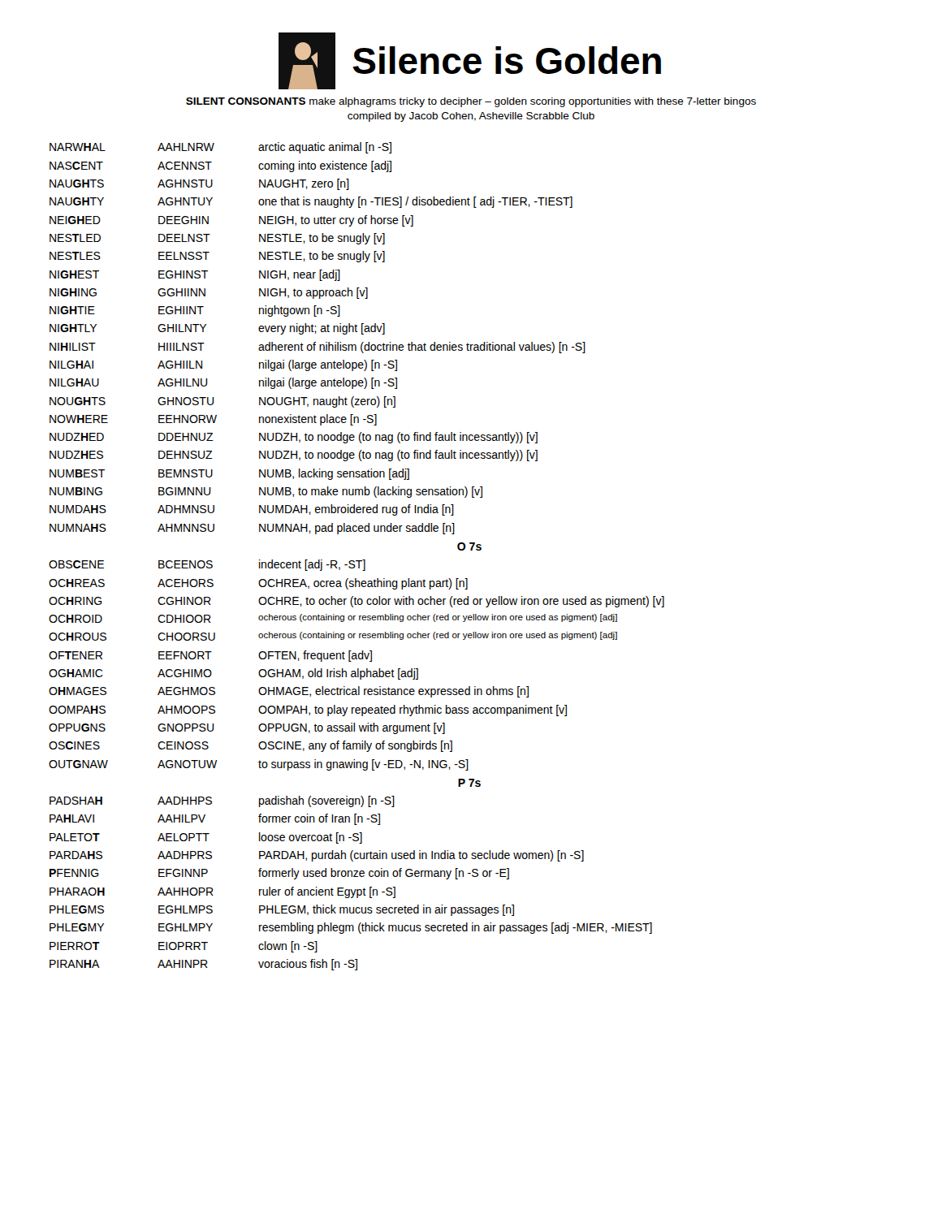Silence is Golden
SILENT CONSONANTS make alphagrams tricky to decipher – golden scoring opportunities with these 7-letter bingos
compiled by Jacob Cohen, Asheville Scrabble Club
| NARW H AL | AAHLNRW | arctic aquatic animal [n -S] |
| NAS C ENT | ACENNST | coming into existence [adj] |
| NAU GH TS | AGHNSTU | NAUGHT, zero [n] |
| NAU GH TY | AGHNTUY | one that is naughty [n -TIES] / disobedient [ adj -TIER, -TIEST] |
| NEI GH ED | DEEGHIN | NEIGH, to utter cry of horse [v] |
| NES T LED | DEELNST | NESTLE, to be snugly [v] |
| NES T LES | EELNSST | NESTLE, to be snugly [v] |
| NI GH EST | EGHINST | NIGH, near [adj] |
| NI GH ING | GGHIINN | NIGH, to approach [v] |
| NI GH TIE | EGHIINT | nightgown [n -S] |
| NI GH TLY | GHILNTY | every night; at night [adv] |
| NI H ILIST | HIIILNST | adherent of nihilism (doctrine that denies traditional values) [n -S] |
| NILG H AI | AGHIILN | nilgai (large antelope) [n -S] |
| NILG H AU | AGHILNU | nilgai (large antelope) [n -S] |
| NOU GH TS | GHNOSTU | NOUGHT, naught (zero) [n] |
| NOW H ERE | EEHNORW | nonexistent place [n -S] |
| NUDZ H ED | DDEHNUZ | NUDZH, to noodge (to nag (to find fault incessantly)) [v] |
| NUDZ H ES | DEHNSUZ | NUDZH, to noodge (to nag (to find fault incessantly)) [v] |
| NUM B EST | BEMNSTU | NUMB, lacking sensation [adj] |
| NUM B ING | BGIMNNU | NUMB, to make numb (lacking sensation) [v] |
| NUMDA H S | ADHMNSU | NUMDAH, embroidered rug of India [n] |
| NUMNA H S | AHMNNSU | NUMNAH, pad placed under saddle [n] |
| O 7s |
| OBS C ENE | BCEENOS | indecent [adj -R, -ST] |
| OC H REAS | ACEHORS | OCHREA, ocrea (sheathing plant part) [n] |
| OC H RING | CGHINOR | OCHRE, to ocher (to color with ocher (red or yellow iron ore used as pigment) [v] |
| OC H ROID | CDHIOOR | ocherous (containing or resembling ocher (red or yellow iron ore used as pigment) [adj] |
| OC H ROUS | CHOORSU | ocherous (containing or resembling ocher (red or yellow iron ore used as pigment) [adj] |
| OF T ENER | EEFNORT | OFTEN, frequent [adv] |
| OG H AMIC | ACGHIMO | OGHAM, old Irish alphabet [adj] |
| O H MAGES | AEGHMOS | OHMAGE, electrical resistance expressed in ohms [n] |
| OOMPA H S | AHMOOPS | OOMPAH, to play repeated rhythmic bass accompaniment [v] |
| OPPU G NS | GNOPPSU | OPPUGN, to assail with argument [v] |
| OS C INES | CEINOSS | OSCINE, any of family of songbirds [n] |
| OUT G NAW | AGNOTUW | to surpass in gnawing [v -ED, -N, ING, -S] |
| P 7s |
| PADSHA H | AADHHPS | padishah (sovereign) [n -S] |
| PA H LAVI | AAHILPV | former coin of Iran [n -S] |
| PALETO T | AELOPTT | loose overcoat [n -S] |
| PARDA H S | AADHPRS | PARDAH, purdah (curtain used in India to seclude women) [n -S] |
| P FENNIG | EFGINNP | formerly used bronze coin of Germany [n -S or -E] |
| PHARAO H | AAHHOPR | ruler of ancient Egypt [n -S] |
| PHLE G MS | EGHLMPS | PHLEGM, thick mucus secreted in air passages [n] |
| PHLE G MY | EGHLMPY | resembling phlegm (thick mucus secreted in air passages [adj -MIER, -MIEST] |
| PIERRO T | EIOPRRT | clown [n -S] |
| PIRAN H A | AAHINPR | voracious fish [n -S] |